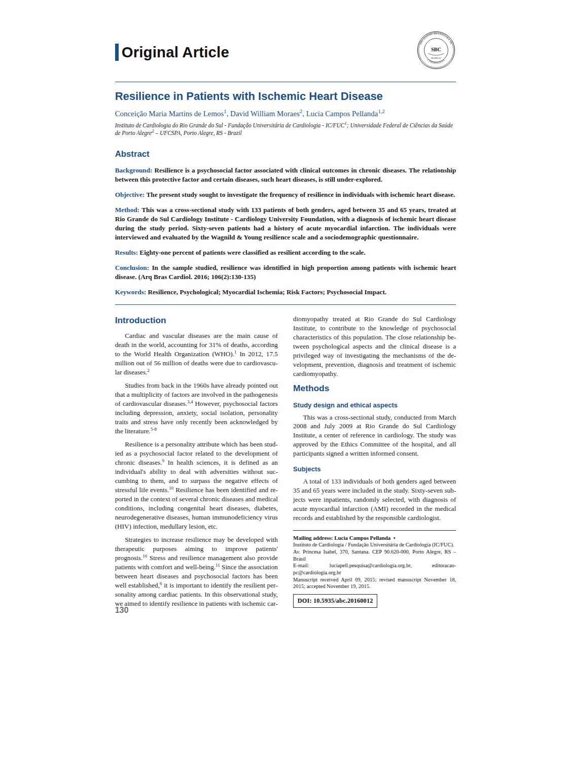Original Article
SOCIEDADE BRASILEIRA DE CARDIOLOGIA SBC MCMXLIII
Resilience in Patients with Ischemic Heart Disease
Conceição Maria Martins de Lemos1, David William Moraes2, Lucia Campos Pellanda1,2
Instituto de Cardiologia do Rio Grande do Sul - Fundação Universitária de Cardiologia - IC/FUC1; Universidade Federal de Ciências da Saúde de Porto Alegre2 – UFCSPA, Porto Alegre, RS - Brazil
Abstract
Background: Resilience is a psychosocial factor associated with clinical outcomes in chronic diseases. The relationship between this protective factor and certain diseases, such heart diseases, is still under-explored.
Objective: The present study sought to investigate the frequency of resilience in individuals with ischemic heart disease.
Method: This was a cross-sectional study with 133 patients of both genders, aged between 35 and 65 years, treated at Rio Grande do Sul Cardiology Institute - Cardiology University Foundation, with a diagnosis of ischemic heart disease during the study period. Sixty-seven patients had a history of acute myocardial infarction. The individuals were interviewed and evaluated by the Wagnild & Young resilience scale and a sociodemographic questionnaire.
Results: Eighty-one percent of patients were classified as resilient according to the scale.
Conclusion: In the sample studied, resilience was identified in high proportion among patients with ischemic heart disease. (Arq Bras Cardiol. 2016; 106(2):130-135)
Keywords: Resilience, Psychological; Myocardial Ischemia; Risk Factors; Psychosocial Impact.
Introduction
Cardiac and vascular diseases are the main cause of death in the world, accounting for 31% of deaths, according to the World Health Organization (WHO).1 In 2012, 17.5 million out of 56 million of deaths were due to cardiovascular diseases.2
Studies from back in the 1960s have already pointed out that a multiplicity of factors are involved in the pathogenesis of cardiovascular diseases.3,4 However, psychosocial factors including depression, anxiety, social isolation, personality traits and stress have only recently been acknowledged by the literature.5-8
Resilience is a personality attribute which has been studied as a psychosocial factor related to the development of chronic diseases.9 In health sciences, it is defined as an individual's ability to deal with adversities without succumbing to them, and to surpass the negative effects of stressful life events.10 Resilience has been identified and reported in the context of several chronic diseases and medical conditions, including congenital heart diseases, diabetes, neurodegenerative diseases, human immunodeficiency virus (HIV) infection, medullary lesion, etc.
Strategies to increase resilience may be developed with therapeutic purposes aiming to improve patients' prognosis.10 Stress and resilience management also provide patients with comfort and well-being.11 Since the association between heart diseases and psychosocial factors has been well established,6 it is important to identify the resilient personality among cardiac patients. In this observational study, we aimed to identify resilience in patients with ischemic cardiomyopathy treated at Rio Grande do Sul Cardiology Institute, to contribute to the knowledge of psychosocial characteristics of this population. The close relationship between psychological aspects and the clinical disease is a privileged way of investigating the mechanisms of the development, prevention, diagnosis and treatment of ischemic cardiomyopathy.
Methods
Study design and ethical aspects
This was a cross-sectional study, conducted from March 2008 and July 2009 at Rio Grande do Sul Cardiology Institute, a center of reference in cardiology. The study was approved by the Ethics Committee of the hospital, and all participants signed a written informed consent.
Subjects
A total of 133 individuals of both genders aged between 35 and 65 years were included in the study. Sixty-seven subjects were inpatients, randomly selected, with diagnosis of acute myocardial infarction (AMI) recorded in the medical records and established by the responsible cardiologist.
Mailing address: Lucia Campos Pellanda •
Instituto de Cardiologia / Fundação Universitária de Cardiologia (IC/FUC).
Av. Princesa Isabel, 370, Santana. CEP 90.620-000, Porto Alegre, RS – Brasil
E-mail: luciapell.pesquisa@cardiologia.org.br, editoracao-pc@cardiologia.org.br
Manuscript received April 09, 2015; revised manuscript November 18, 2015; accepted November 19, 2015.
DOI: 10.5935/abc.20160012
130